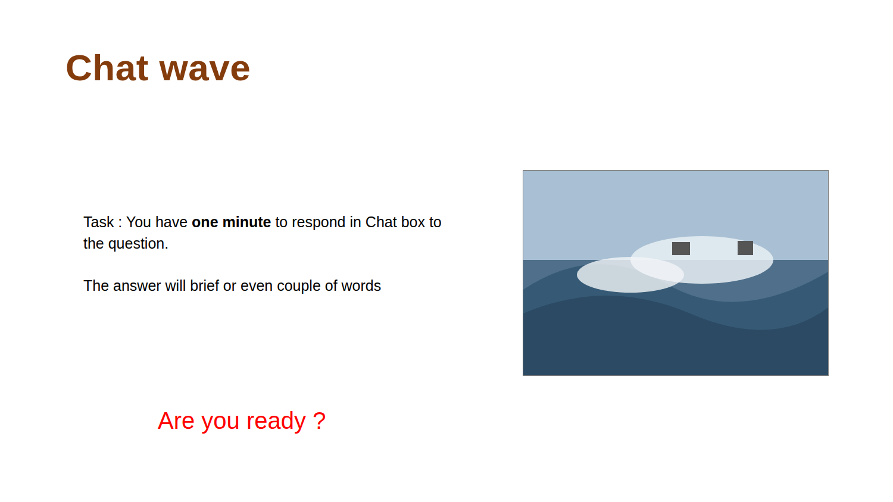Chat wave
Task : You have one minute to respond in Chat box to the question.
The answer will brief or even couple of words
Are you ready ?